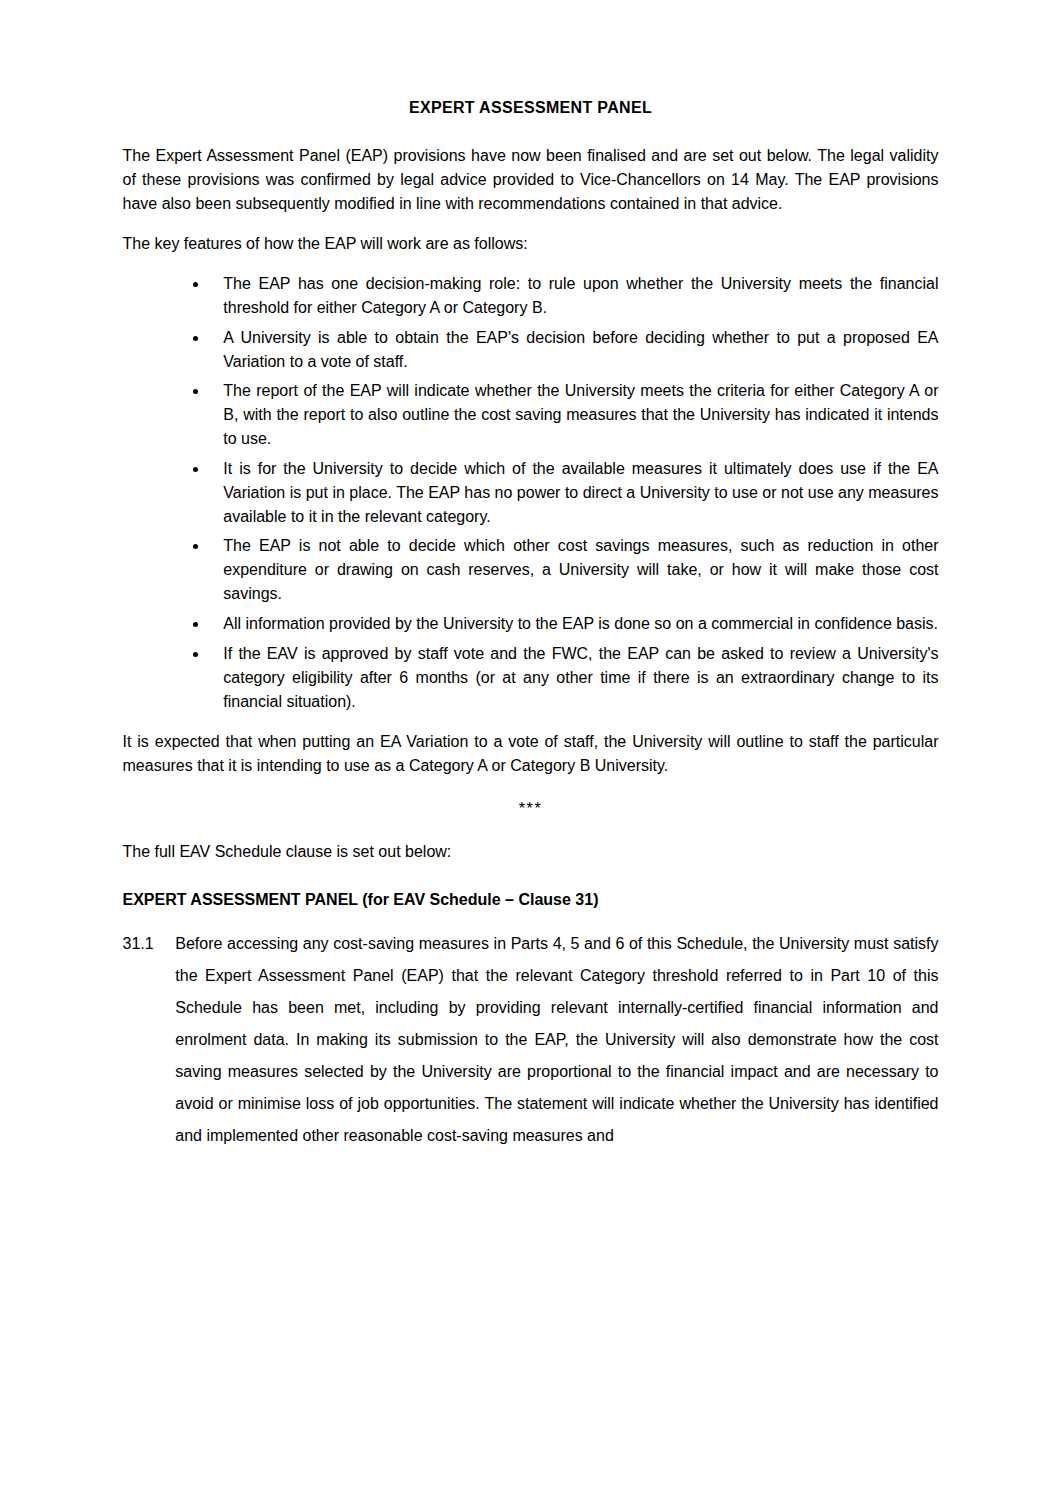Expert Assessment Panel
The Expert Assessment Panel (EAP) provisions have now been finalised and are set out below. The legal validity of these provisions was confirmed by legal advice provided to Vice-Chancellors on 14 May. The EAP provisions have also been subsequently modified in line with recommendations contained in that advice.
The key features of how the EAP will work are as follows:
The EAP has one decision-making role: to rule upon whether the University meets the financial threshold for either Category A or Category B.
A University is able to obtain the EAP's decision before deciding whether to put a proposed EA Variation to a vote of staff.
The report of the EAP will indicate whether the University meets the criteria for either Category A or B, with the report to also outline the cost saving measures that the University has indicated it intends to use.
It is for the University to decide which of the available measures it ultimately does use if the EA Variation is put in place. The EAP has no power to direct a University to use or not use any measures available to it in the relevant category.
The EAP is not able to decide which other cost savings measures, such as reduction in other expenditure or drawing on cash reserves, a University will take, or how it will make those cost savings.
All information provided by the University to the EAP is done so on a commercial in confidence basis.
If the EAV is approved by staff vote and the FWC, the EAP can be asked to review a University's category eligibility after 6 months (or at any other time if there is an extraordinary change to its financial situation).
It is expected that when putting an EA Variation to a vote of staff, the University will outline to staff the particular measures that it is intending to use as a Category A or Category B University.
***
The full EAV Schedule clause is set out below:
EXPERT ASSESSMENT PANEL (for EAV Schedule – Clause 31)
31.1
Before accessing any cost-saving measures in Parts 4, 5 and 6 of this Schedule, the University must satisfy the Expert Assessment Panel (EAP) that the relevant Category threshold referred to in Part 10 of this Schedule has been met, including by providing relevant internally-certified financial information and enrolment data. In making its submission to the EAP, the University will also demonstrate how the cost saving measures selected by the University are proportional to the financial impact and are necessary to avoid or minimise loss of job opportunities. The statement will indicate whether the University has identified and implemented other reasonable cost-saving measures and